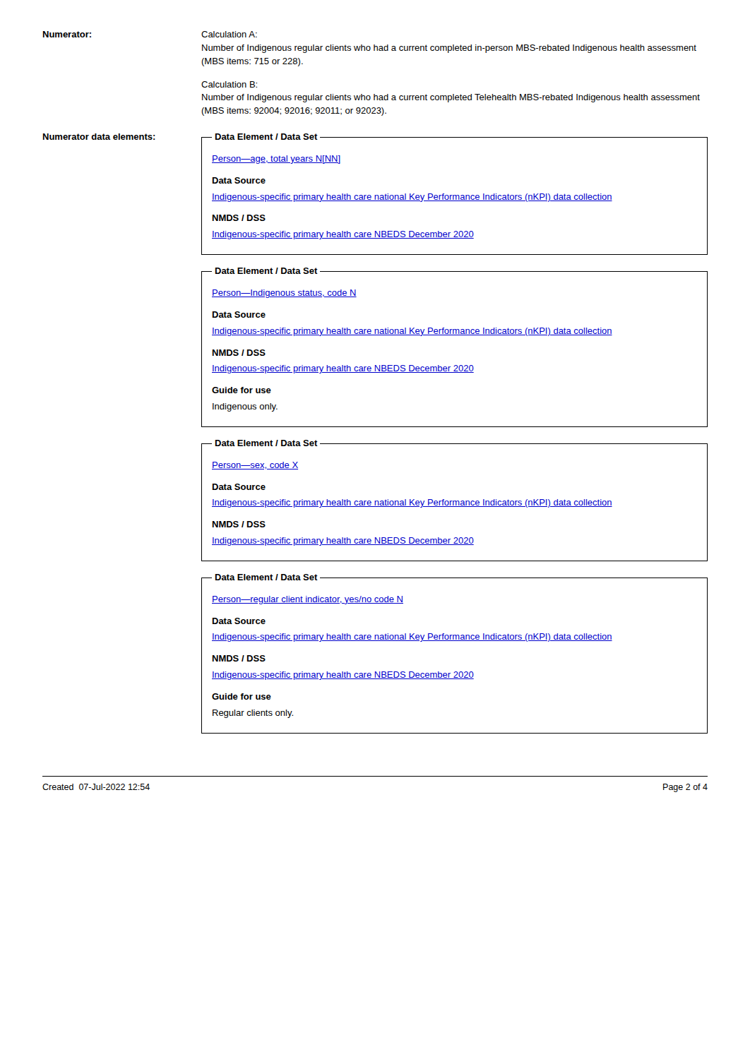Numerator:
Calculation A:
Number of Indigenous regular clients who had a current completed in-person MBS-rebated Indigenous health assessment (MBS items: 715 or 228).
Calculation B:
Number of Indigenous regular clients who had a current completed Telehealth MBS-rebated Indigenous health assessment (MBS items: 92004; 92016; 92011; or 92023).
Numerator data elements:
Data Element / Data Set
Person—age, total years N[NN]
Data Source
Indigenous-specific primary health care national Key Performance Indicators (nKPI) data collection
NMDS / DSS
Indigenous-specific primary health care NBEDS December 2020
Data Element / Data Set
Person—Indigenous status, code N
Data Source
Indigenous-specific primary health care national Key Performance Indicators (nKPI) data collection
NMDS / DSS
Indigenous-specific primary health care NBEDS December 2020
Guide for use
Indigenous only.
Data Element / Data Set
Person—sex, code X
Data Source
Indigenous-specific primary health care national Key Performance Indicators (nKPI) data collection
NMDS / DSS
Indigenous-specific primary health care NBEDS December 2020
Data Element / Data Set
Person—regular client indicator, yes/no code N
Data Source
Indigenous-specific primary health care national Key Performance Indicators (nKPI) data collection
NMDS / DSS
Indigenous-specific primary health care NBEDS December 2020
Guide for use
Regular clients only.
Created 07-Jul-2022 12:54 Page 2 of 4